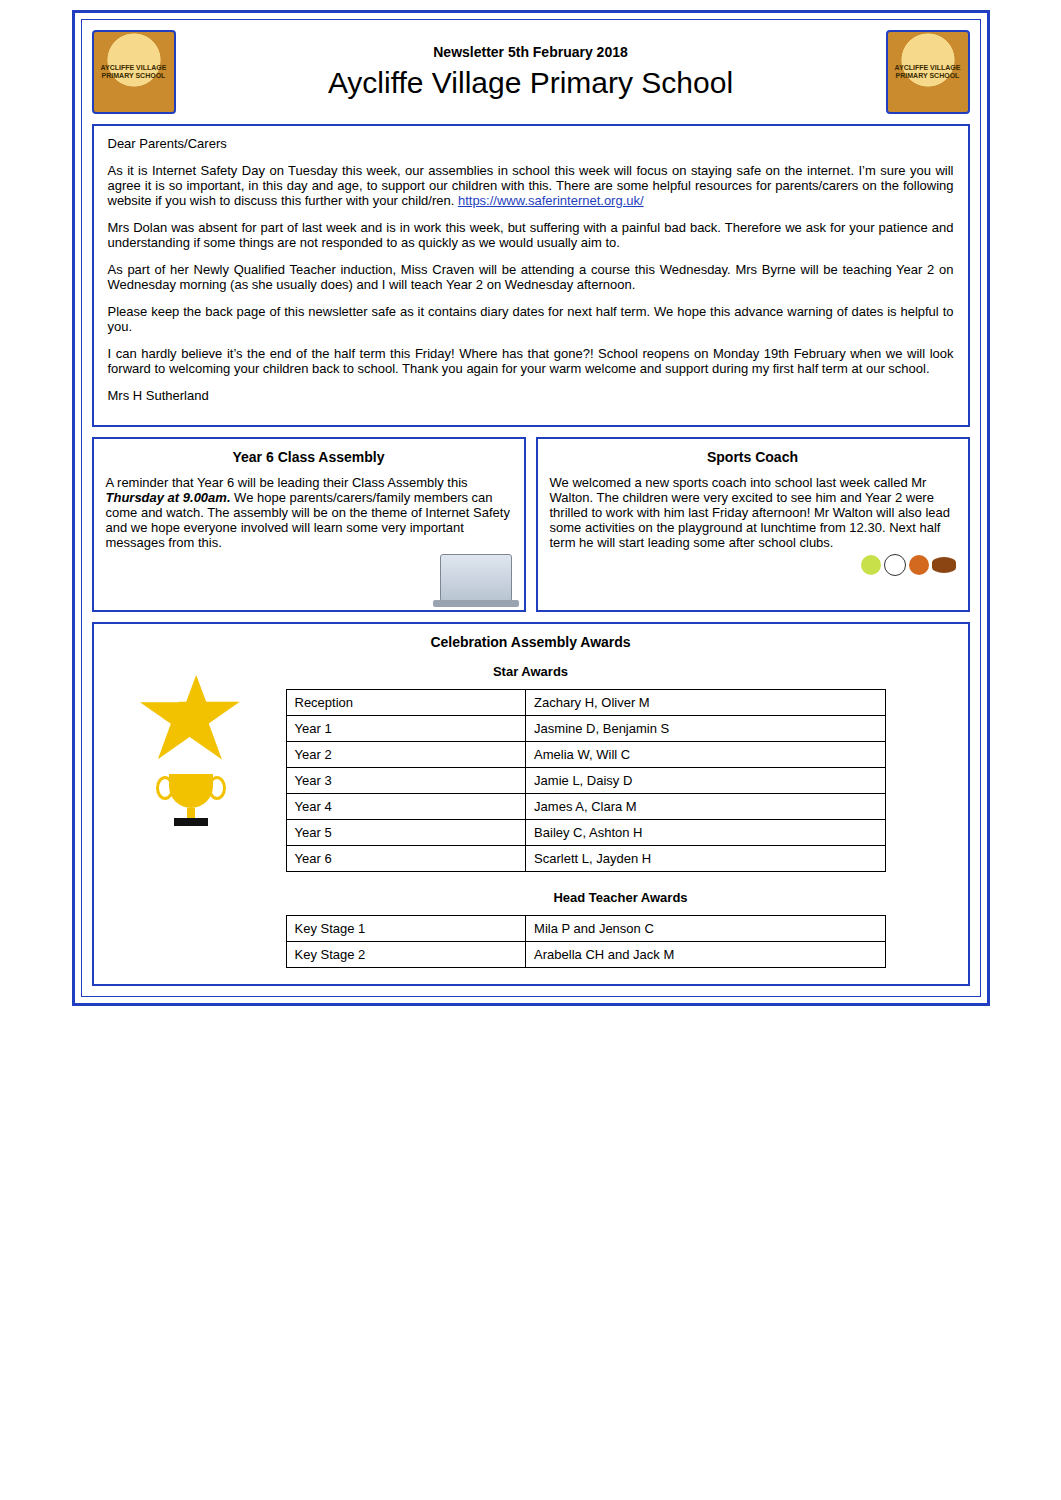AYCLIFFE VILLAGE
PRIMARY SCHOOL
Newsletter 5th February 2018
Aycliffe Village Primary School
AYCLIFFE VILLAGE
PRIMARY SCHOOL
Dear Parents/Carers
As it is Internet Safety Day on Tuesday this week, our assemblies in school this week will focus on staying safe on the internet. I’m sure you will agree it is so important, in this day and age, to support our children with this. There are some helpful resources for parents/carers on the following website if you wish to discuss this further with your child/ren. https://www.saferinternet.org.uk/
Mrs Dolan was absent for part of last week and is in work this week, but suffering with a painful bad back. Therefore we ask for your patience and understanding if some things are not responded to as quickly as we would usually aim to.
As part of her Newly Qualified Teacher induction, Miss Craven will be attending a course this Wednesday. Mrs Byrne will be teaching Year 2 on Wednesday morning (as she usually does) and I will teach Year 2 on Wednesday afternoon.
Please keep the back page of this newsletter safe as it contains diary dates for next half term. We hope this advance warning of dates is helpful to you.
I can hardly believe it’s the end of the half term this Friday! Where has that gone?! School reopens on Monday 19th February when we will look forward to welcoming your children back to school. Thank you again for your warm welcome and support during my first half term at our school.
Mrs H Sutherland
Year 6 Class Assembly
A reminder that Year 6 will be leading their Class Assembly this Thursday at 9.00am. We hope parents/carers/family members can come and watch. The assembly will be on the theme of Internet Safety and we hope everyone involved will learn some very important messages from this.
Sports Coach
We welcomed a new sports coach into school last week called Mr Walton. The children were very excited to see him and Year 2 were thrilled to work with him last Friday afternoon! Mr Walton will also lead some activities on the playground at lunchtime from 12.30. Next half term he will start leading some after school clubs.
Celebration Assembly Awards
Star Awards
| Reception | Zachary H, Oliver M |
| Year 1 | Jasmine D, Benjamin S |
| Year 2 | Amelia W, Will C |
| Year 3 | Jamie L, Daisy D |
| Year 4 | James A, Clara M |
| Year 5 | Bailey C, Ashton H |
| Year 6 | Scarlett L, Jayden H |
Head Teacher Awards
| Key Stage 1 | Mila P and Jenson C |
| Key Stage 2 | Arabella CH and Jack M |